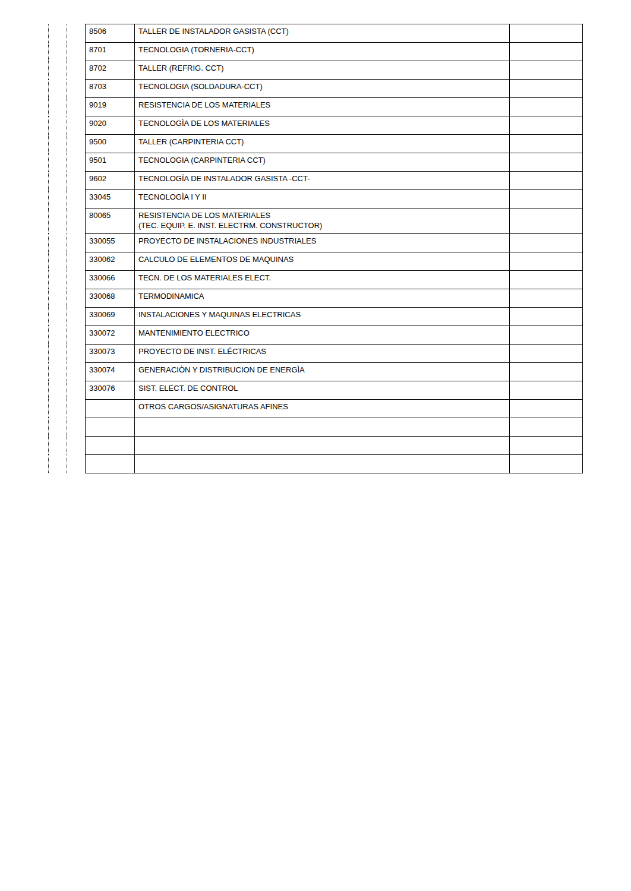| | | 8506 | TALLER DE INSTALADOR GASISTA (CCT) | |
| | | 8701 | TECNOLOGIA (TORNERIA-CCT) | |
| | | 8702 | TALLER (REFRIG. CCT) | |
| | | 8703 | TECNOLOGIA (SOLDADURA-CCT) | |
| | | 9019 | RESISTENCIA DE LOS MATERIALES | |
| | | 9020 | TECNOLOGÌA DE LOS MATERIALES | |
| | | 9500 | TALLER (CARPINTERIA CCT) | |
| | | 9501 | TECNOLOGIA (CARPINTERIA CCT) | |
| | | 9602 | TECNOLOGÍA DE INSTALADOR GASISTA -CCT- | |
| | | 33045 | TECNOLOGÌA I Y II | |
| | | 80065 | RESISTENCIA DE LOS MATERIALES (TEC. EQUIP. E. INST. ELECTRM. CONSTRUCTOR) | |
| | | 330055 | PROYECTO DE INSTALACIONES INDUSTRIALES | |
| | | 330062 | CALCULO DE ELEMENTOS DE MAQUINAS | |
| | | 330066 | TECN. DE LOS MATERIALES ELECT. | |
| | | 330068 | TERMODINAMICA | |
| | | 330069 | INSTALACIONES Y MAQUINAS ELECTRICAS | |
| | | 330072 | MANTENIMIENTO ELECTRICO | |
| | | 330073 | PROYECTO DE INST. ELÉCTRICAS | |
| | | 330074 | GENERACIÒN Y DISTRIBUCION DE ENERGÌA | |
| | | 330076 | SIST. ELECT. DE CONTROL | |
| | | | OTROS CARGOS/ASIGNATURAS AFINES | |